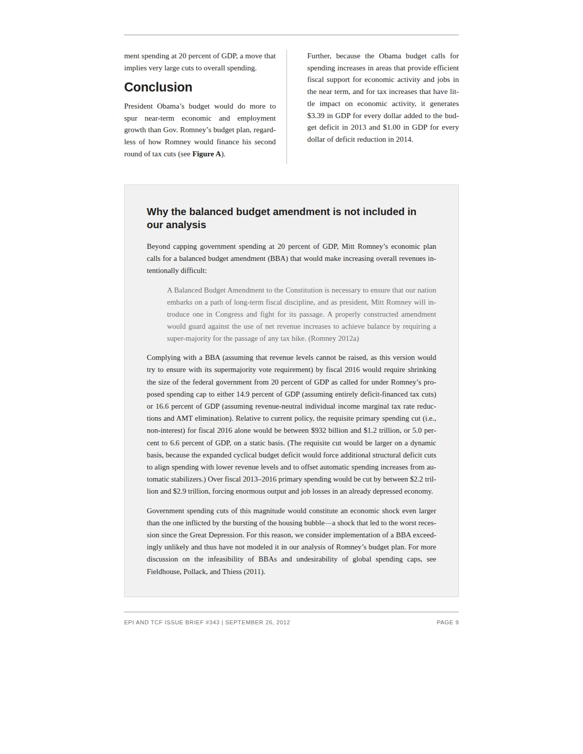ment spending at 20 percent of GDP, a move that implies very large cuts to overall spending.
Conclusion
President Obama’s budget would do more to spur near-term economic and employment growth than Gov. Romney’s budget plan, regardless of how Romney would finance his second round of tax cuts (see Figure A).
Further, because the Obama budget calls for spending increases in areas that provide efficient fiscal support for economic activity and jobs in the near term, and for tax increases that have little impact on economic activity, it generates $3.39 in GDP for every dollar added to the budget deficit in 2013 and $1.00 in GDP for every dollar of deficit reduction in 2014.
Why the balanced budget amendment is not included in
our analysis
Beyond capping government spending at 20 percent of GDP, Mitt Romney’s economic plan calls for a balanced budget amendment (BBA) that would make increasing overall revenues intentionally difficult:
A Balanced Budget Amendment to the Constitution is necessary to ensure that our nation embarks on a path of long-term fiscal discipline, and as president, Mitt Romney will introduce one in Congress and fight for its passage. A properly constructed amendment would guard against the use of net revenue increases to achieve balance by requiring a super-majority for the passage of any tax hike. (Romney 2012a)
Complying with a BBA (assuming that revenue levels cannot be raised, as this version would try to ensure with its supermajority vote requirement) by fiscal 2016 would require shrinking the size of the federal government from 20 percent of GDP as called for under Romney’s proposed spending cap to either 14.9 percent of GDP (assuming entirely deficit-financed tax cuts) or 16.6 percent of GDP (assuming revenue-neutral individual income marginal tax rate reductions and AMT elimination). Relative to current policy, the requisite primary spending cut (i.e., non-interest) for fiscal 2016 alone would be between $932 billion and $1.2 trillion, or 5.0 percent to 6.6 percent of GDP, on a static basis. (The requisite cut would be larger on a dynamic basis, because the expanded cyclical budget deficit would force additional structural deficit cuts to align spending with lower revenue levels and to offset automatic spending increases from automatic stabilizers.) Over fiscal 2013–2016 primary spending would be cut by between $2.2 trillion and $2.9 trillion, forcing enormous output and job losses in an already depressed economy.
Government spending cuts of this magnitude would constitute an economic shock even larger than the one inflicted by the bursting of the housing bubble—a shock that led to the worst recession since the Great Depression. For this reason, we consider implementation of a BBA exceedingly unlikely and thus have not modeled it in our analysis of Romney’s budget plan. For more discussion on the infeasibility of BBAs and undesirability of global spending caps, see Fieldhouse, Pollack, and Thiess (2011).
EPI and TCF Issue Brief #343 | September 26, 2012
Page 9